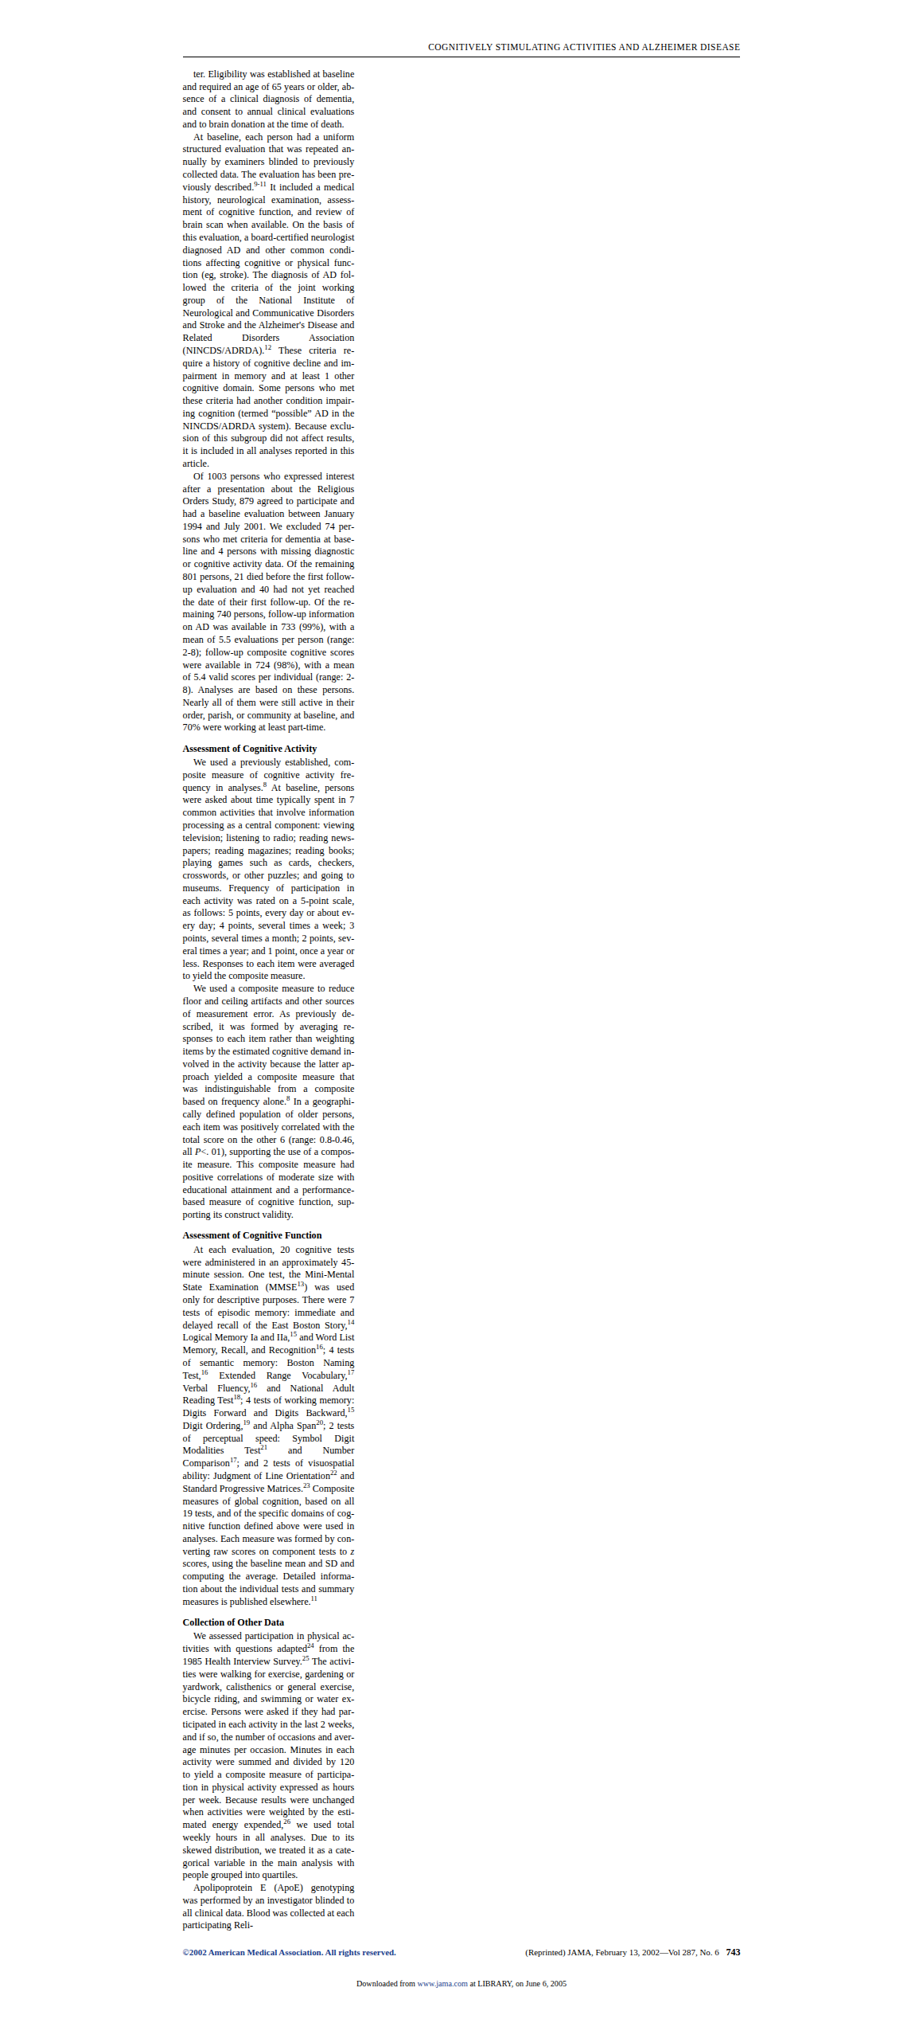Cognitively Stimulating Activities and Alzheimer Disease
ter. Eligibility was established at baseline and required an age of 65 years or older, absence of a clinical diagnosis of dementia, and consent to annual clinical evaluations and to brain donation at the time of death.
At baseline, each person had a uniform structured evaluation that was repeated annually by examiners blinded to previously collected data. The evaluation has been previously described.9-11 It included a medical history, neurological examination, assessment of cognitive function, and review of brain scan when available. On the basis of this evaluation, a board-certified neurologist diagnosed AD and other common conditions affecting cognitive or physical function (eg, stroke). The diagnosis of AD followed the criteria of the joint working group of the National Institute of Neurological and Communicative Disorders and Stroke and the Alzheimer's Disease and Related Disorders Association (NINCDS/ADRDA).12 These criteria require a history of cognitive decline and impairment in memory and at least 1 other cognitive domain. Some persons who met these criteria had another condition impairing cognition (termed “possible” AD in the NINCDS/ADRDA system). Because exclusion of this subgroup did not affect results, it is included in all analyses reported in this article.
Of 1003 persons who expressed interest after a presentation about the Religious Orders Study, 879 agreed to participate and had a baseline evaluation between January 1994 and July 2001. We excluded 74 persons who met criteria for dementia at baseline and 4 persons with missing diagnostic or cognitive activity data. Of the remaining 801 persons, 21 died before the first follow-up evaluation and 40 had not yet reached the date of their first follow-up. Of the remaining 740 persons, follow-up information on AD was available in 733 (99%), with a mean of 5.5 evaluations per person (range: 2-8); follow-up composite cognitive scores were available in 724 (98%), with a mean of 5.4 valid scores per individual (range: 2-8). Analyses are based on these persons. Nearly all of them were still active in their order, parish, or community at baseline, and 70% were working at least part-time.
Assessment of Cognitive Activity
We used a previously established, composite measure of cognitive activity frequency in analyses.8 At baseline, persons were asked about time typically spent in 7 common activities that involve information processing as a central component: viewing television; listening to radio; reading newspapers; reading magazines; reading books; playing games such as cards, checkers, crosswords, or other puzzles; and going to museums. Frequency of participation in each activity was rated on a 5-point scale, as follows: 5 points, every day or about every day; 4 points, several times a week; 3 points, several times a month; 2 points, several times a year; and 1 point, once a year or less. Responses to each item were averaged to yield the composite measure.
We used a composite measure to reduce floor and ceiling artifacts and other sources of measurement error. As previously described, it was formed by averaging responses to each item rather than weighting items by the estimated cognitive demand involved in the activity because the latter approach yielded a composite measure that was indistinguishable from a composite based on frequency alone.8 In a geographically defined population of older persons, each item was positively correlated with the total score on the other 6 (range: 0.8-0.46, all P<. 01), supporting the use of a composite measure. This composite measure had positive correlations of moderate size with educational attainment and a performance-based measure of cognitive function, supporting its construct validity.
Assessment of Cognitive Function
At each evaluation, 20 cognitive tests were administered in an approximately 45-minute session. One test, the Mini-Mental State Examination (MMSE13) was used only for descriptive purposes. There were 7 tests of episodic memory: immediate and delayed recall of the East Boston Story,14 Logical Memory Ia and IIa,15 and Word List Memory, Recall, and Recognition16; 4 tests of semantic memory: Boston Naming Test,16 Extended Range Vocabulary,17 Verbal Fluency,16 and National Adult Reading Test18; 4 tests of working memory: Digits Forward and Digits Backward,15 Digit Ordering,19 and Alpha Span20; 2 tests of perceptual speed: Symbol Digit Modalities Test21 and Number Comparison17; and 2 tests of visuospatial ability: Judgment of Line Orientation22 and Standard Progressive Matrices.23 Composite measures of global cognition, based on all 19 tests, and of the specific domains of cognitive function defined above were used in analyses. Each measure was formed by converting raw scores on component tests to z scores, using the baseline mean and SD and computing the average. Detailed information about the individual tests and summary measures is published elsewhere.11
Collection of Other Data
We assessed participation in physical activities with questions adapted24 from the 1985 Health Interview Survey.25 The activities were walking for exercise, gardening or yardwork, calisthenics or general exercise, bicycle riding, and swimming or water exercise. Persons were asked if they had participated in each activity in the last 2 weeks, and if so, the number of occasions and average minutes per occasion. Minutes in each activity were summed and divided by 120 to yield a composite measure of participation in physical activity expressed as hours per week. Because results were unchanged when activities were weighted by the estimated energy expended,26 we used total weekly hours in all analyses. Due to its skewed distribution, we treated it as a categorical variable in the main analysis with people grouped into quartiles.
Apolipoprotein E (ApoE) genotyping was performed by an investigator blinded to all clinical data. Blood was collected at each participating Reli-
©2002 American Medical Association. All rights reserved.
(Reprinted) JAMA, February 13, 2002—Vol 287, No. 6 743
Downloaded from www.jama.com at LIBRARY, on June 6, 2005